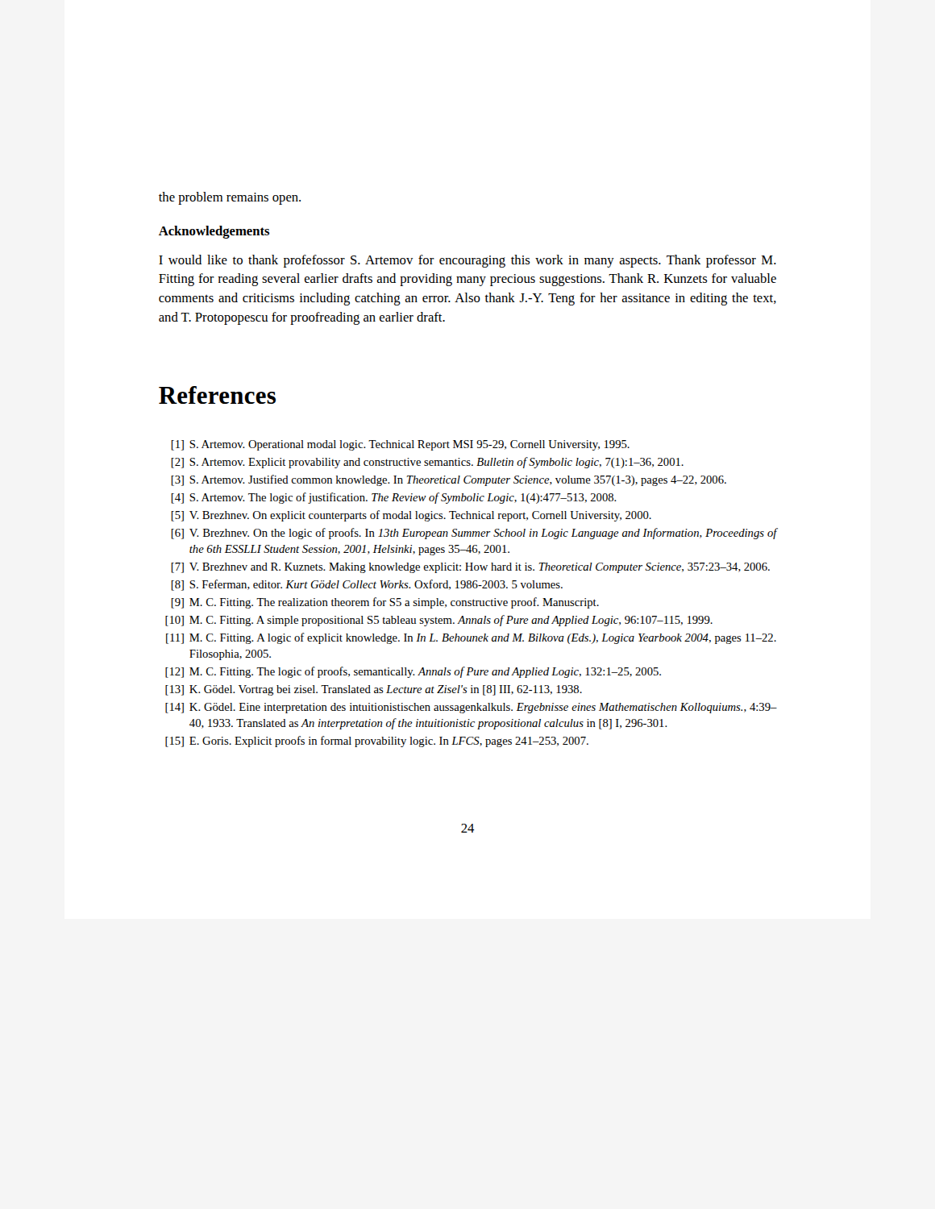the problem remains open.
Acknowledgements
I would like to thank profefossor S. Artemov for encouraging this work in many aspects. Thank professor M. Fitting for reading several earlier drafts and providing many precious suggestions. Thank R. Kunzets for valuable comments and criticisms including catching an error. Also thank J.-Y. Teng for her assitance in editing the text, and T. Protopopescu for proofreading an earlier draft.
References
[1] S. Artemov. Operational modal logic. Technical Report MSI 95-29, Cornell University, 1995.
[2] S. Artemov. Explicit provability and constructive semantics. Bulletin of Symbolic logic, 7(1):1–36, 2001.
[3] S. Artemov. Justified common knowledge. In Theoretical Computer Science, volume 357(1-3), pages 4–22, 2006.
[4] S. Artemov. The logic of justification. The Review of Symbolic Logic, 1(4):477–513, 2008.
[5] V. Brezhnev. On explicit counterparts of modal logics. Technical report, Cornell University, 2000.
[6] V. Brezhnev. On the logic of proofs. In 13th European Summer School in Logic Language and Information, Proceedings of the 6th ESSLLI Student Session, 2001, Helsinki, pages 35–46, 2001.
[7] V. Brezhnev and R. Kuznets. Making knowledge explicit: How hard it is. Theoretical Computer Science, 357:23–34, 2006.
[8] S. Feferman, editor. Kurt Gödel Collect Works. Oxford, 1986-2003. 5 volumes.
[9] M. C. Fitting. The realization theorem for S5 a simple, constructive proof. Manuscript.
[10] M. C. Fitting. A simple propositional S5 tableau system. Annals of Pure and Applied Logic, 96:107–115, 1999.
[11] M. C. Fitting. A logic of explicit knowledge. In In L. Behounek and M. Bilkova (Eds.), Logica Yearbook 2004, pages 11–22. Filosophia, 2005.
[12] M. C. Fitting. The logic of proofs, semantically. Annals of Pure and Applied Logic, 132:1–25, 2005.
[13] K. Gödel. Vortrag bei zisel. Translated as Lecture at Zisel's in [8] III, 62-113, 1938.
[14] K. Gödel. Eine interpretation des intuitionistischen aussagenkalkuls. Ergebnisse eines Mathematischen Kolloquiums., 4:39–40, 1933. Translated as An interpretation of the intuitionistic propositional calculus in [8] I, 296-301.
[15] E. Goris. Explicit proofs in formal provability logic. In LFCS, pages 241–253, 2007.
24